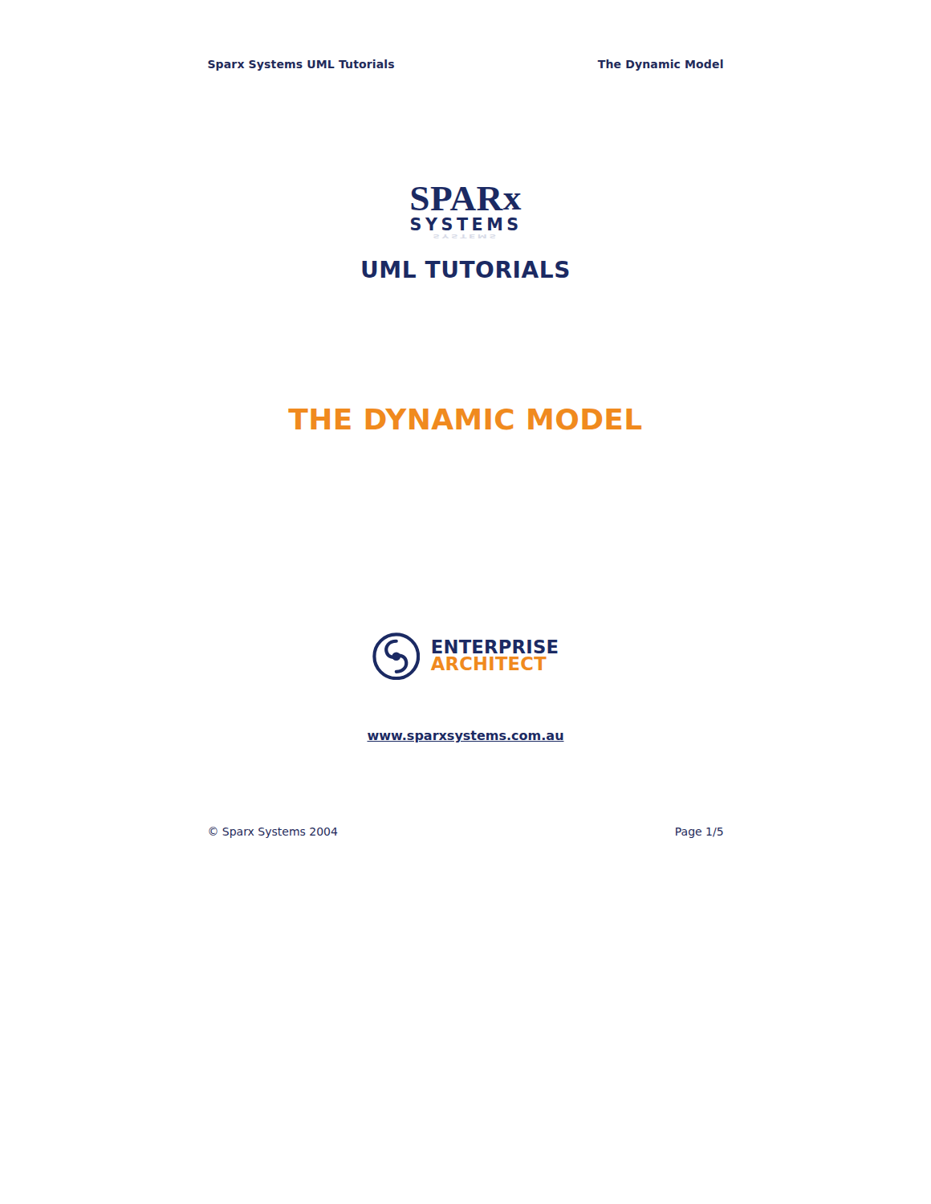Sparx Systems UML Tutorials The Dynamic Model
SPARx SYSTEMS SYSTEMS
UML TUTORIALS
THE DYNAMIC MODEL
ENTERPRISE ARCHITECT
www.sparxsystems.com.au
© Sparx Systems 2004 Page 1/5